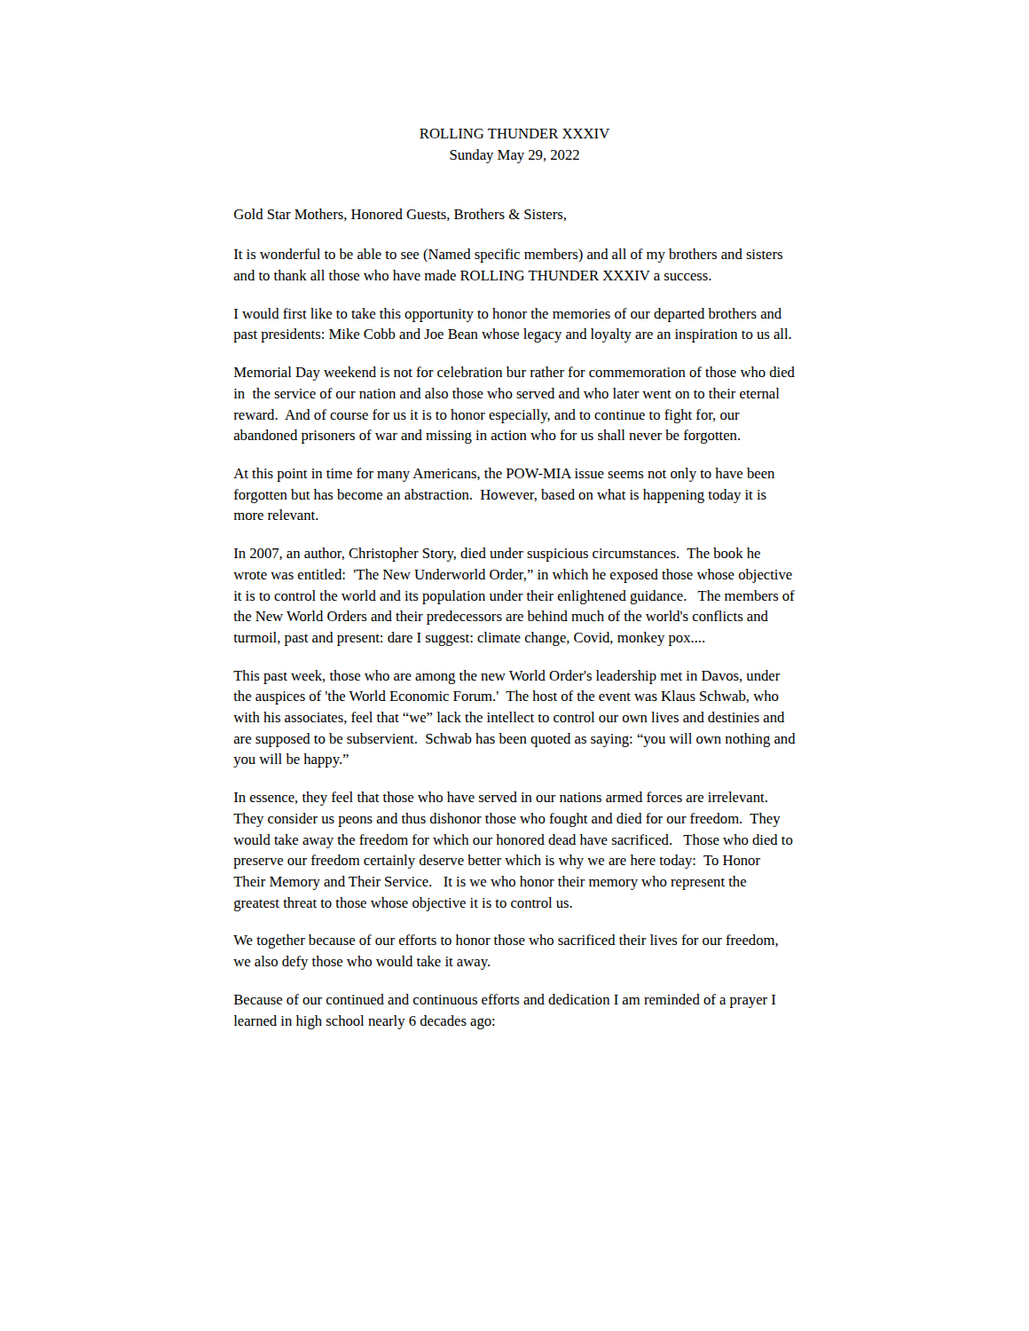ROLLING THUNDER XXXIV Sunday May 29, 2022
Gold Star Mothers, Honored Guests, Brothers & Sisters,
It is wonderful to be able to see (Named specific members) and all of my brothers and sisters and to thank all those who have made ROLLING THUNDER XXXIV a success.
I would first like to take this opportunity to honor the memories of our departed brothers and past presidents: Mike Cobb and Joe Bean whose legacy and loyalty are an inspiration to us all.
Memorial Day weekend is not for celebration bur rather for commemoration of those who died in the service of our nation and also those who served and who later went on to their eternal reward. And of course for us it is to honor especially, and to continue to fight for, our abandoned prisoners of war and missing in action who for us shall never be forgotten.
At this point in time for many Americans, the POW-MIA issue seems not only to have been forgotten but has become an abstraction. However, based on what is happening today it is more relevant.
In 2007, an author, Christopher Story, died under suspicious circumstances. The book he wrote was entitled: 'The New Underworld Order,” in which he exposed those whose objective it is to control the world and its population under their enlightened guidance. The members of the New World Orders and their predecessors are behind much of the world's conflicts and turmoil, past and present: dare I suggest: climate change, Covid, monkey pox....
This past week, those who are among the new World Order's leadership met in Davos, under the auspices of 'the World Economic Forum.' The host of the event was Klaus Schwab, who with his associates, feel that “we” lack the intellect to control our own lives and destinies and are supposed to be subservient. Schwab has been quoted as saying: “you will own nothing and you will be happy.”
In essence, they feel that those who have served in our nations armed forces are irrelevant. They consider us peons and thus dishonor those who fought and died for our freedom. They would take away the freedom for which our honored dead have sacrificed. Those who died to preserve our freedom certainly deserve better which is why we are here today: To Honor Their Memory and Their Service. It is we who honor their memory who represent the greatest threat to those whose objective it is to control us.
We together because of our efforts to honor those who sacrificed their lives for our freedom, we also defy those who would take it away.
Because of our continued and continuous efforts and dedication I am reminded of a prayer I learned in high school nearly 6 decades ago: